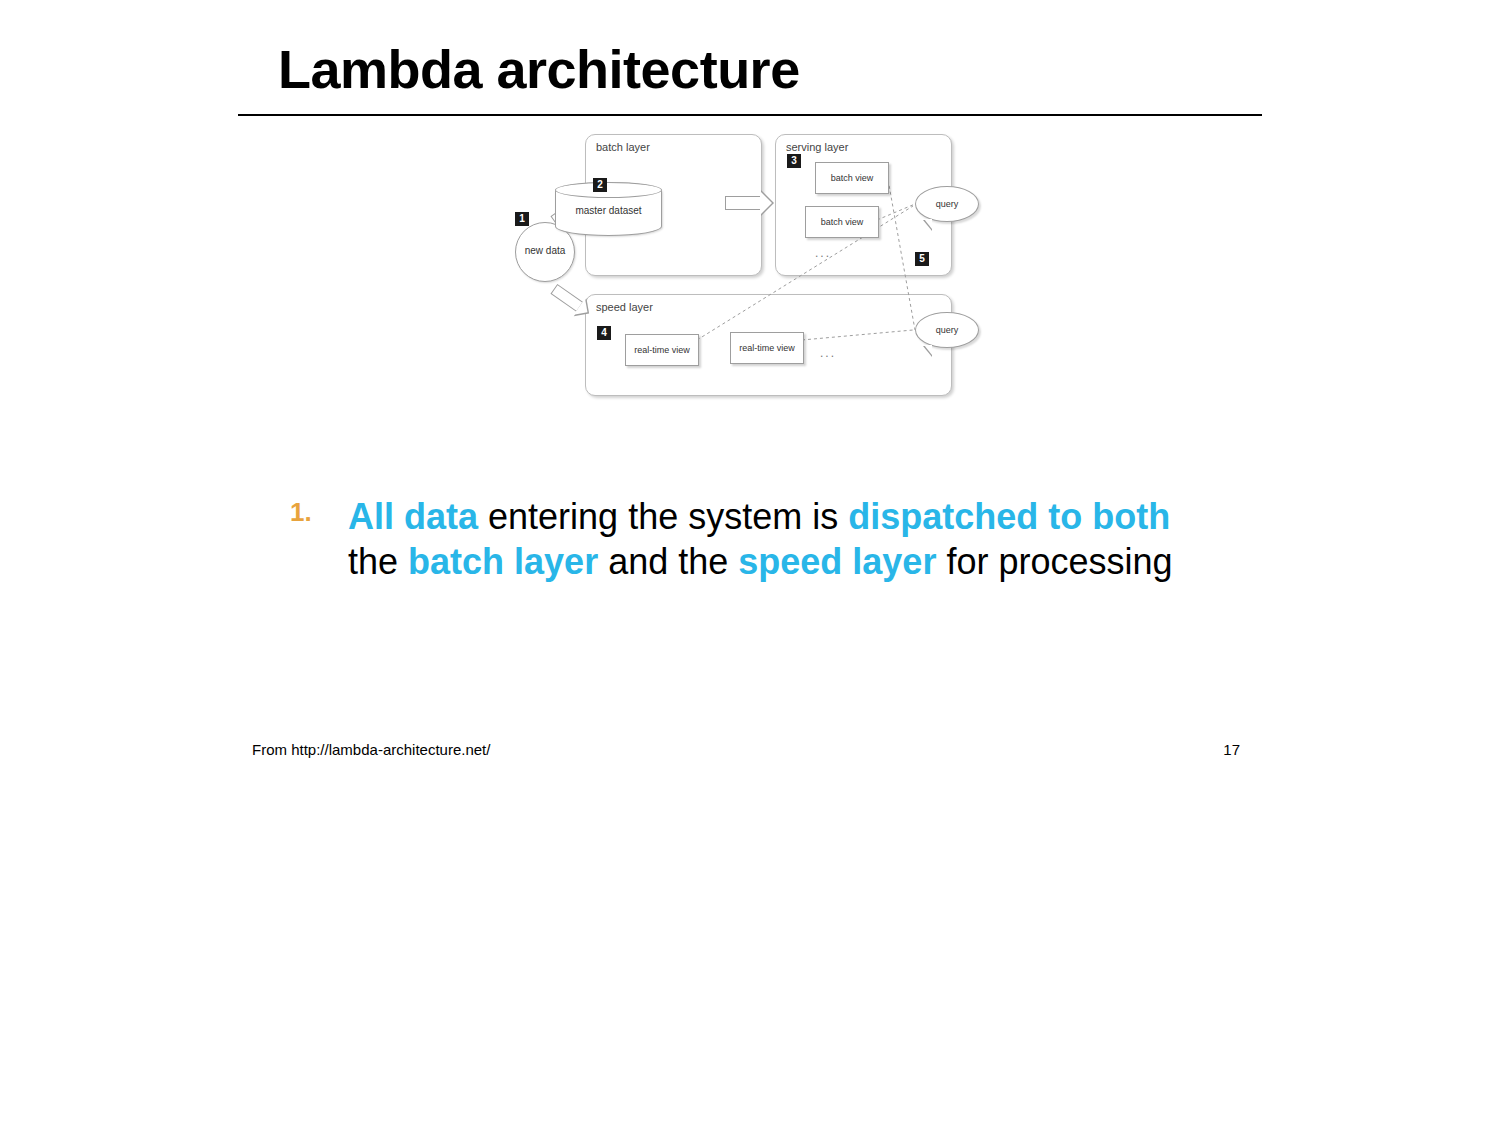Lambda architecture
batch layer
serving layer
speed layer
new data
1
master dataset
2
batch view
3
batch view
...
real-time view
4
real-time view
...
query
query
5
All data entering the system is dispatched to both the batch layer and the speed layer for processing
From http://lambda-architecture.net/
17